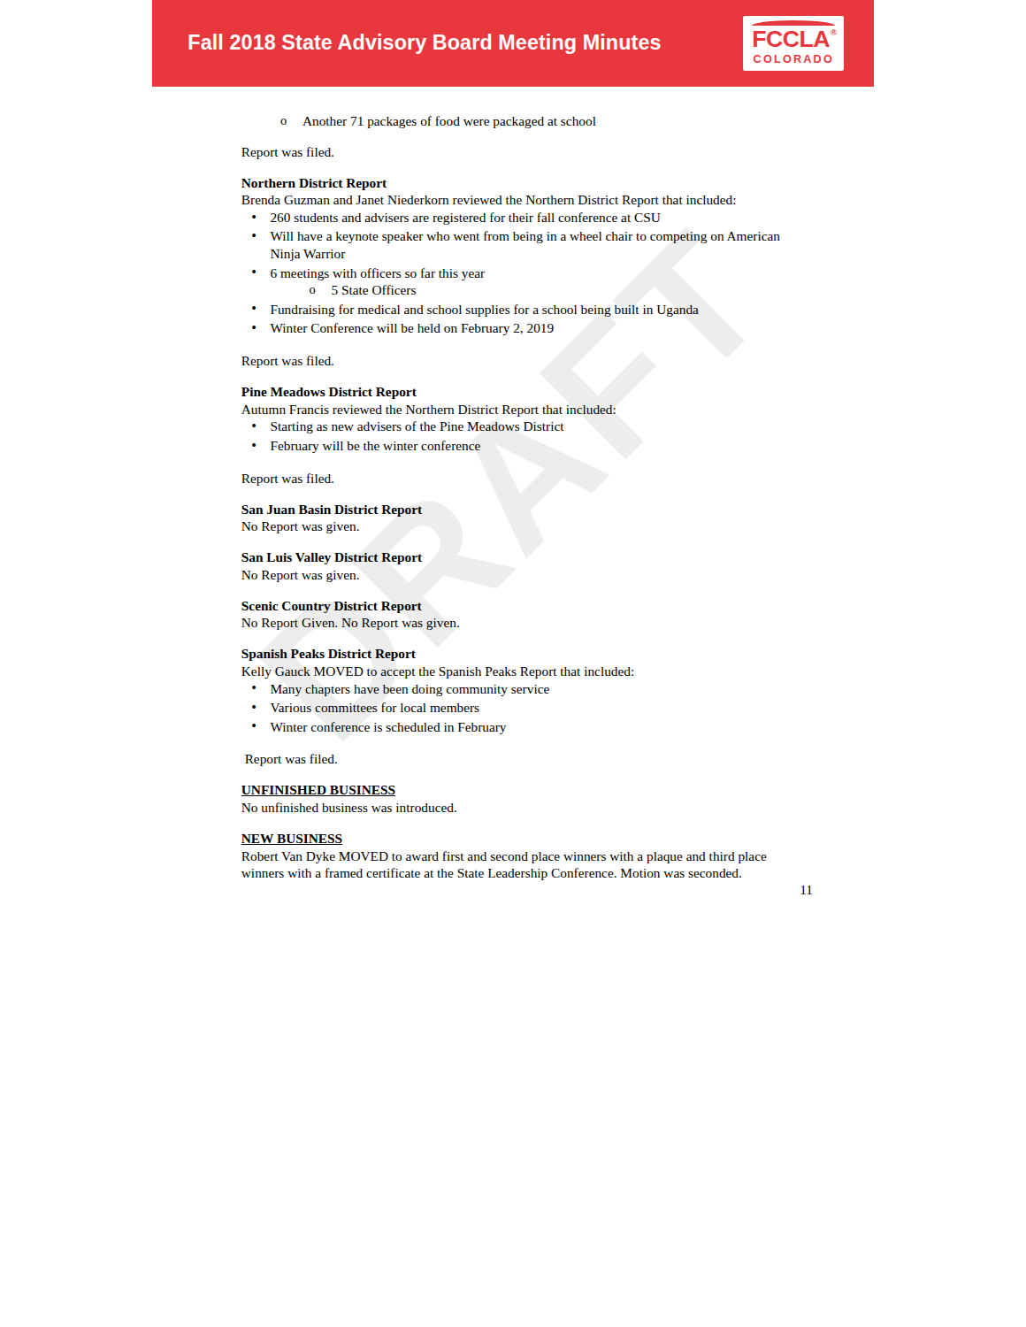Fall 2018 State Advisory Board Meeting Minutes
FCCLA®
COLORADO
DRAFT
Another 71 packages of food were packaged at school
Report was filed.
Northern District Report
Brenda Guzman and Janet Niederkorn reviewed the Northern District Report that included:
260 students and advisers are registered for their fall conference at CSU
Will have a keynote speaker who went from being in a wheel chair to competing on American Ninja Warrior
6 meetings with officers so far this year
5 State Officers
Fundraising for medical and school supplies for a school being built in Uganda
Winter Conference will be held on February 2, 2019
Report was filed.
Pine Meadows District Report
Autumn Francis reviewed the Northern District Report that included:
Starting as new advisers of the Pine Meadows District
February will be the winter conference
Report was filed.
San Juan Basin District Report
No Report was given.
San Luis Valley District Report
No Report was given.
Scenic Country District Report
No Report Given. No Report was given.
Spanish Peaks District Report
Kelly Gauck MOVED to accept the Spanish Peaks Report that included:
Many chapters have been doing community service
Various committees for local members
Winter conference is scheduled in February
Report was filed.
UNFINISHED BUSINESS
No unfinished business was introduced.
NEW BUSINESS
Robert Van Dyke MOVED to award first and second place winners with a plaque and third place winners with a framed certificate at the State Leadership Conference. Motion was seconded.
11